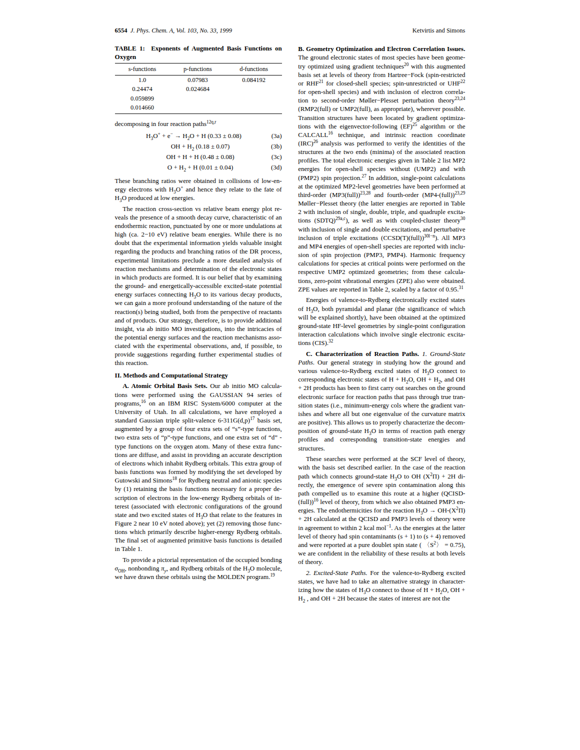6554 J. Phys. Chem. A, Vol. 103, No. 33, 1999
Ketvirtis and Simons
TABLE 1: Exponents of Augmented Basis Functions on Oxygen
| s-functions | p-functions | d-functions |
| --- | --- | --- |
| 1.0 | 0.07983 | 0.084192 |
| 0.24474 | 0.024684 | |
| 0.059899 | | |
| 0.014660 | | |
decomposing in four reaction paths12q,r
H3O+ + e− → H2O + H (0.33 ± 0.08)
(3a)
OH + H2 (0.18 ± 0.07)
(3b)
OH + H + H (0.48 ± 0.08)
(3c)
O + H2 + H (0.01 ± 0.04)
(3d)
These branching ratios were obtained in collisions of low-energy electrons with H3O+ and hence they relate to the fate of H3O produced at low energies.
The reaction cross-section vs relative beam energy plot reveals the presence of a smooth decay curve, characteristic of an endothermic reaction, punctuated by one or more undulations at high (ca. 2−10 eV) relative beam energies. While there is no doubt that the experimental information yields valuable insight regarding the products and branching ratios of the DR process, experimental limitations preclude a more detailed analysis of reaction mechanisms and determination of the electronic states in which products are formed. It is our belief that by examining the ground- and energetically-accessible excited-state potential energy surfaces connecting H3O to its various decay products, we can gain a more profound understanding of the nature of the reaction(s) being studied, both from the perspective of reactants and of products. Our strategy, therefore, is to provide additional insight, via ab initio MO investigations, into the intricacies of the potential energy surfaces and the reaction mechanisms associated with the experimental observations, and, if possible, to provide suggestions regarding further experimental studies of this reaction.
II. Methods and Computational Strategy
A. Atomic Orbital Basis Sets. Our ab initio MO calculations were performed using the GAUSSIAN 94 series of programs,16 on an IBM RISC System/6000 computer at the University of Utah. In all calculations, we have employed a standard Gaussian triple split-valence 6-311G(d,p)17 basis set, augmented by a group of four extra sets of “s”-type functions, two extra sets of “p”-type functions, and one extra set of “d” -type functions on the oxygen atom. Many of these extra functions are diffuse, and assist in providing an accurate description of electrons which inhabit Rydberg orbitals. This extra group of basis functions was formed by modifying the set developed by Gutowski and Simons18 for Rydberg neutral and anionic species by (1) retaining the basis functions necessary for a proper description of electrons in the low-energy Rydberg orbitals of interest (associated with electronic configurations of the ground state and two excited states of H3O that relate to the features in Figure 2 near 10 eV noted above); yet (2) removing those functions which primarily describe higher-energy Rydberg orbitals. The final set of augmented primitive basis functions is detailed in Table 1.
To provide a pictorial representation of the occupied bonding σOH, nonbonding πy, and Rydberg orbitals of the H3O molecule, we have drawn these orbitals using the MOLDEN program.19
B. Geometry Optimization and Electron Correlation Issues. The ground electronic states of most species have been geometry optimized using gradient techniques20 with this augmented basis set at levels of theory from Hartree−Fock (spin-restricted or RHF21 for closed-shell species; spin-unrestricted or UHF22 for open-shell species) and with inclusion of electron correlation to second-order Møller−Plesset perturbation theory23,24 (RMP2(full) or UMP2(full), as appropriate), wherever possible. Transition structures have been located by gradient optimizations with the eigenvector-following (EF)25 algorithm or the CALCALL16 technique, and intrinsic reaction coordinate (IRC)26 analysis was performed to verify the identities of the structures at the two ends (minima) of the associated reaction profiles. The total electronic energies given in Table 2 list MP2 energies for open-shell species without (UMP2) and with (PMP2) spin projection.27 In addition, single-point calculations at the optimized MP2-level geometries have been performed at third-order (MP3(full))23,28 and fourth-order (MP4-(full))23,29 Møller−Plesset theory (the latter energies are reported in Table 2 with inclusion of single, double, triple, and quadruple excitations (SDTQ)29a,c), as well as with coupled-cluster theory30 with inclusion of single and double excitations, and perturbative inclusion of triple excitations (CCSD(T)(full))30l−n). All MP3 and MP4 energies of open-shell species are reported with inclusion of spin projection (PMP3, PMP4). Harmonic frequency calculations for species at critical points were performed on the respective UMP2 optimized geometries; from these calculations, zero-point vibrational energies (ZPE) also were obtained. ZPE values are reported in Table 2, scaled by a factor of 0.95.31
Energies of valence-to-Rydberg electronically excited states of H3O, both pyramidal and planar (the significance of which will be explained shortly), have been obtained at the optimized ground-state HF-level geometries by single-point configuration interaction calculations which involve single electronic excitations (CIS).32
C. Characterization of Reaction Paths. 1. Ground-State Paths. Our general strategy in studying how the ground and various valence-to-Rydberg excited states of H3O connect to corresponding electronic states of H + H2O, OH + H2, and OH + 2H products has been to first carry out searches on the ground electronic surface for reaction paths that pass through true transition states (i.e., minimum-energy cols where the gradient vanishes and where all but one eigenvalue of the curvature matrix are positive). This allows us to properly characterize the decomposition of ground-state H3O in terms of reaction path energy profiles and corresponding transition-state energies and structures.
These searches were performed at the SCF level of theory, with the basis set described earlier. In the case of the reaction path which connects ground-state H3O to OH (X2Π) + 2H directly, the emergence of severe spin contamination along this path compelled us to examine this route at a higher (QCISD-(full))16 level of theory, from which we also obtained PMP3 energies. The endothermicities for the reaction H3O → OH-(X2Π) + 2H calculated at the QCISD and PMP3 levels of theory were in agreement to within 2 kcal mol−1. As the energies at the latter level of theory had spin contaminants (s + 1) to (s + 4) removed and were reported at a pure doublet spin state ( 〈S2〉 = 0.75), we are confident in the reliability of these results at both levels of theory.
2. Excited-State Paths. For the valence-to-Rydberg excited states, we have had to take an alternative strategy in characterizing how the states of H3O connect to those of H + H2O, OH + H2 , and OH + 2H because the states of interest are not the